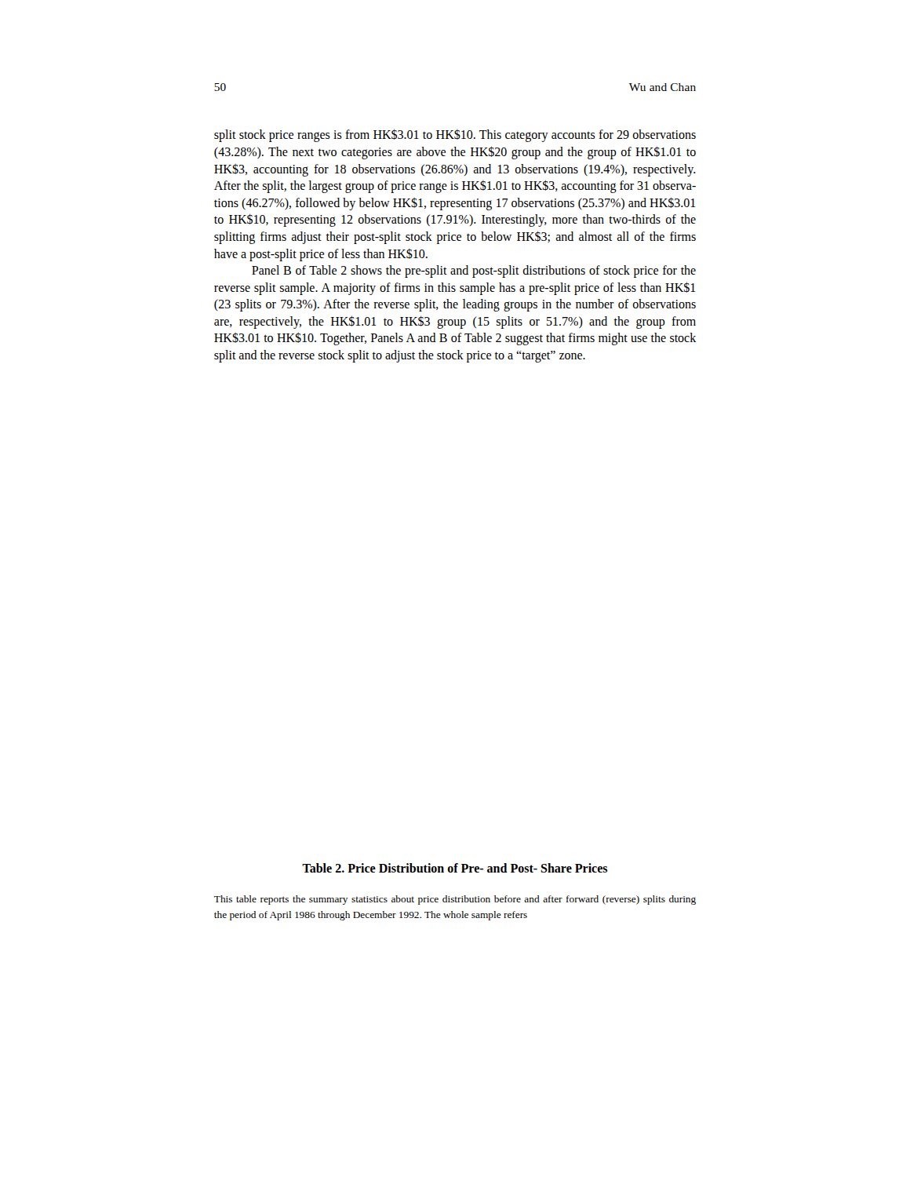50 Wu and Chan
split stock price ranges is from HK$3.01 to HK$10. This category accounts for 29 observations (43.28%). The next two categories are above the HK$20 group and the group of HK$1.01 to HK$3, accounting for 18 observations (26.86%) and 13 observations (19.4%), respectively. After the split, the largest group of price range is HK$1.01 to HK$3, accounting for 31 observations (46.27%), followed by below HK$1, representing 17 observations (25.37%) and HK$3.01 to HK$10, representing 12 observations (17.91%). Interestingly, more than two-thirds of the splitting firms adjust their post-split stock price to below HK$3; and almost all of the firms have a post-split price of less than HK$10.
Panel B of Table 2 shows the pre-split and post-split distributions of stock price for the reverse split sample. A majority of firms in this sample has a pre-split price of less than HK$1 (23 splits or 79.3%). After the reverse split, the leading groups in the number of observations are, respectively, the HK$1.01 to HK$3 group (15 splits or 51.7%) and the group from HK$3.01 to HK$10. Together, Panels A and B of Table 2 suggest that firms might use the stock split and the reverse stock split to adjust the stock price to a “target” zone.
Table 2. Price Distribution of Pre- and Post- Share Prices
This table reports the summary statistics about price distribution before and after forward (reverse) splits during the period of April 1986 through December 1992. The whole sample refers